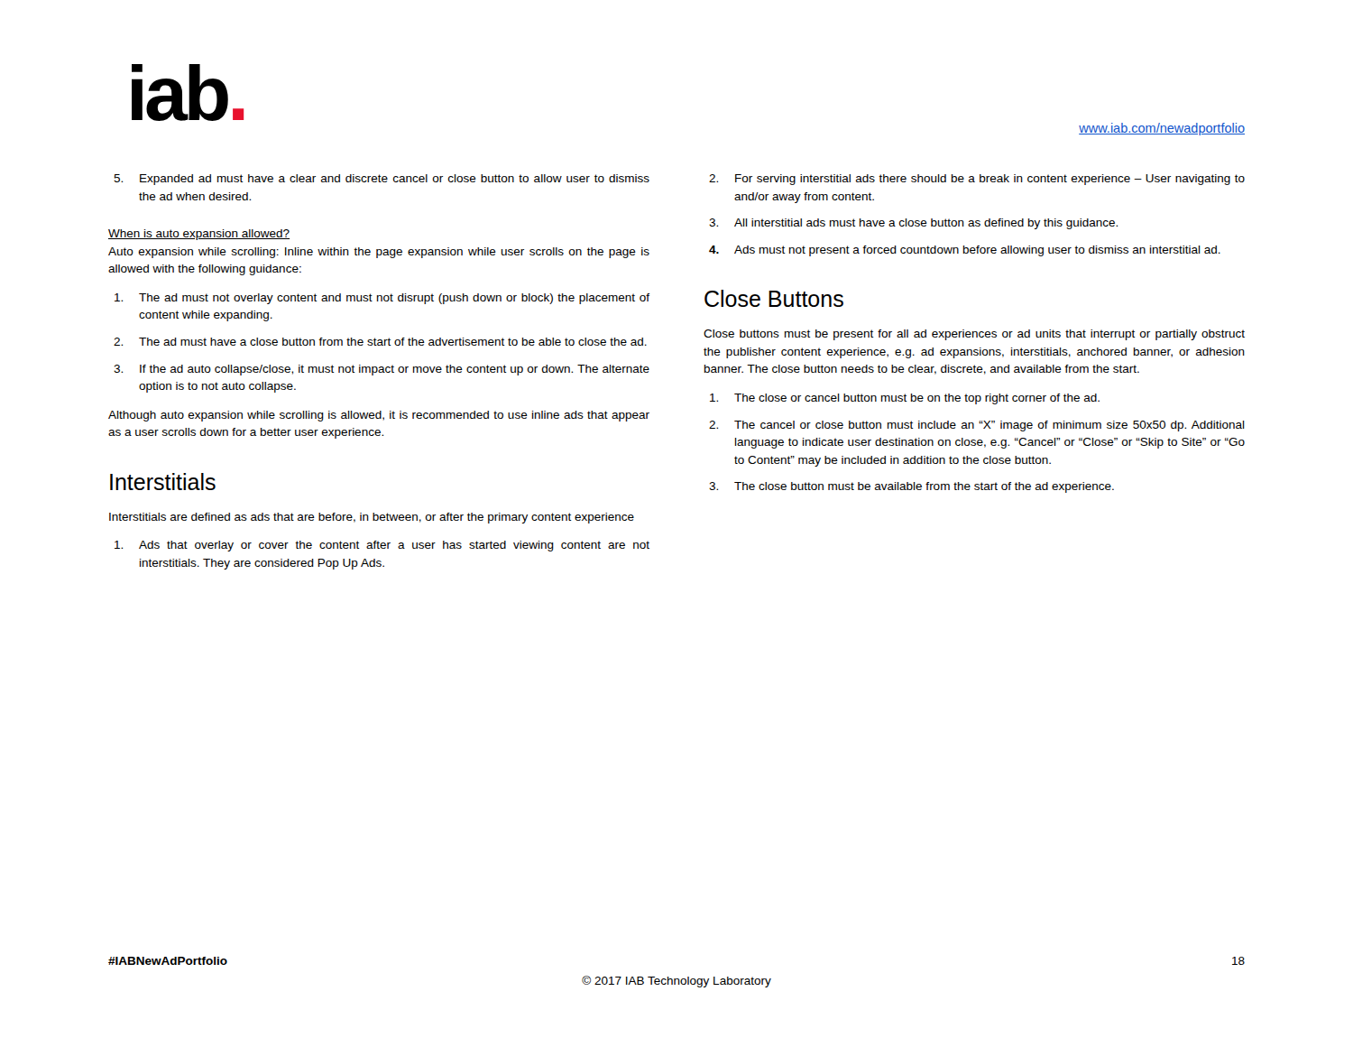iab.
www.iab.com/newadportfolio
Expanded ad must have a clear and discrete cancel or close button to allow user to dismiss the ad when desired.
When is auto expansion allowed?
Auto expansion while scrolling: Inline within the page expansion while user scrolls on the page is allowed with the following guidance:
The ad must not overlay content and must not disrupt (push down or block) the placement of content while expanding.
The ad must have a close button from the start of the advertisement to be able to close the ad.
If the ad auto collapse/close, it must not impact or move the content up or down. The alternate option is to not auto collapse.
Although auto expansion while scrolling is allowed, it is recommended to use inline ads that appear as a user scrolls down for a better user experience.
Interstitials
Interstitials are defined as ads that are before, in between, or after the primary content experience
Ads that overlay or cover the content after a user has started viewing content are not interstitials. They are considered Pop Up Ads.
For serving interstitial ads there should be a break in content experience – User navigating to and/or away from content.
All interstitial ads must have a close button as defined by this guidance.
Ads must not present a forced countdown before allowing user to dismiss an interstitial ad.
Close Buttons
Close buttons must be present for all ad experiences or ad units that interrupt or partially obstruct the publisher content experience, e.g. ad expansions, interstitials, anchored banner, or adhesion banner. The close button needs to be clear, discrete, and available from the start.
The close or cancel button must be on the top right corner of the ad.
The cancel or close button must include an “X” image of minimum size 50x50 dp. Additional language to indicate user destination on close, e.g. “Cancel” or “Close” or “Skip to Site” or “Go to Content” may be included in addition to the close button.
The close button must be available from the start of the ad experience.
#IABNewAdPortfolio
18
© 2017 IAB Technology Laboratory